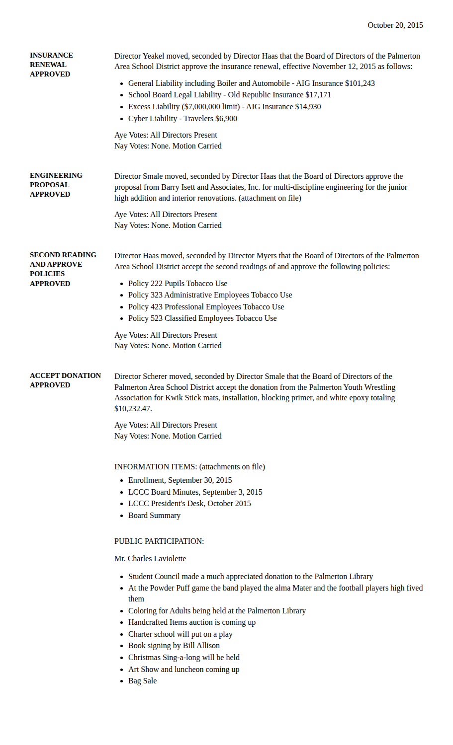October 20, 2015
Insurance Renewal Approved
Director Yeakel moved, seconded by Director Haas that the Board of Directors of the Palmerton Area School District approve the insurance renewal, effective November 12, 2015 as follows:
General Liability including Boiler and Automobile - AIG Insurance $101,243
School Board Legal Liability - Old Republic Insurance $17,171
Excess Liability ($7,000,000 limit) - AIG Insurance $14,930
Cyber Liability - Travelers $6,900
Aye Votes: All Directors Present
Nay Votes: None. Motion Carried
Engineering Proposal Approved
Director Smale moved, seconded by Director Haas that the Board of Directors approve the proposal from Barry Isett and Associates, Inc. for multi-discipline engineering for the junior high addition and interior renovations. (attachment on file)
Aye Votes: All Directors Present
Nay Votes: None. Motion Carried
Second Reading and Approve Policies Approved
Director Haas moved, seconded by Director Myers that the Board of Directors of the Palmerton Area School District accept the second readings of and approve the following policies:
Policy 222 Pupils Tobacco Use
Policy 323 Administrative Employees Tobacco Use
Policy 423 Professional Employees Tobacco Use
Policy 523 Classified Employees Tobacco Use
Aye Votes: All Directors Present
Nay Votes: None. Motion Carried
Accept Donation Approved
Director Scherer moved, seconded by Director Smale that the Board of Directors of the Palmerton Area School District accept the donation from the Palmerton Youth Wrestling Association for Kwik Stick mats, installation, blocking primer, and white epoxy totaling $10,232.47.
Aye Votes: All Directors Present
Nay Votes: None. Motion Carried
INFORMATION ITEMS: (attachments on file)
Enrollment, September 30, 2015
LCCC Board Minutes, September 3, 2015
LCCC President's Desk, October 2015
Board Summary
PUBLIC PARTICIPATION:
Mr. Charles Laviolette
Student Council made a much appreciated donation to the Palmerton Library
At the Powder Puff game the band played the alma Mater and the football players high fived them
Coloring for Adults being held at the Palmerton Library
Handcrafted Items auction is coming up
Charter school will put on a play
Book signing by Bill Allison
Christmas Sing-a-long will be held
Art Show and luncheon coming up
Bag Sale